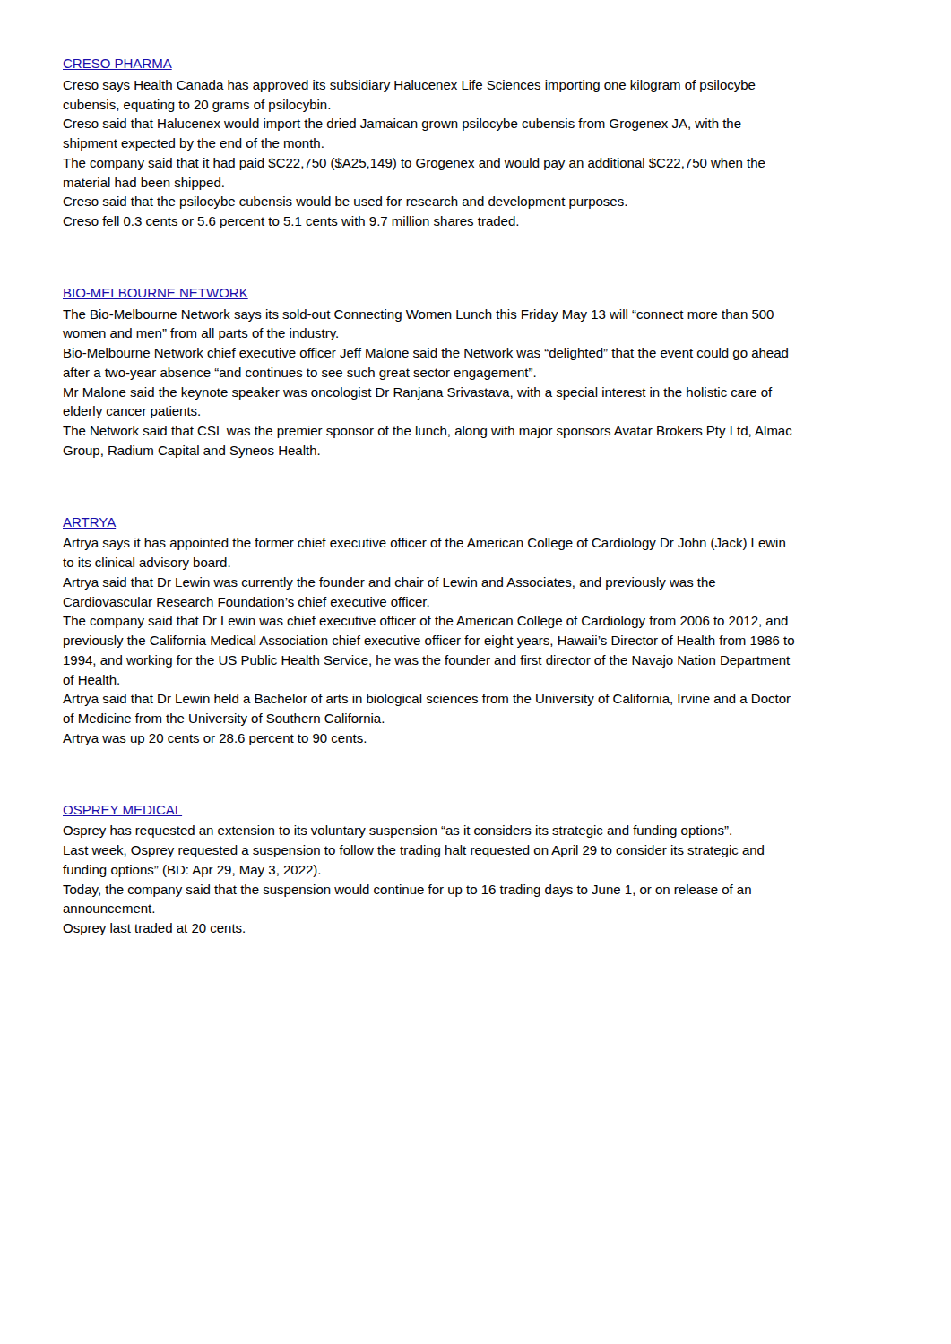CRESO PHARMA
Creso says Health Canada has approved its subsidiary Halucenex Life Sciences importing one kilogram of psilocybe cubensis, equating to 20 grams of psilocybin.
Creso said that Halucenex would import the dried Jamaican grown psilocybe cubensis from Grogenex JA, with the shipment expected by the end of the month.
The company said that it had paid $C22,750 ($A25,149) to Grogenex and would pay an additional $C22,750 when the material had been shipped.
Creso said that the psilocybe cubensis would be used for research and development purposes.
Creso fell 0.3 cents or 5.6 percent to 5.1 cents with 9.7 million shares traded.
BIO-MELBOURNE NETWORK
The Bio-Melbourne Network says its sold-out Connecting Women Lunch this Friday May 13 will “connect more than 500 women and men” from all parts of the industry.
Bio-Melbourne Network chief executive officer Jeff Malone said the Network was “delighted” that the event could go ahead after a two-year absence “and continues to see such great sector engagement”.
Mr Malone said the keynote speaker was oncologist Dr Ranjana Srivastava, with a special interest in the holistic care of elderly cancer patients.
The Network said that CSL was the premier sponsor of the lunch, along with major sponsors Avatar Brokers Pty Ltd, Almac Group, Radium Capital and Syneos Health.
ARTRYA
Artrya says it has appointed the former chief executive officer of the American College of Cardiology Dr John (Jack) Lewin to its clinical advisory board.
Artrya said that Dr Lewin was currently the founder and chair of Lewin and Associates, and previously was the Cardiovascular Research Foundation’s chief executive officer.
The company said that Dr Lewin was chief executive officer of the American College of Cardiology from 2006 to 2012, and previously the California Medical Association chief executive officer for eight years, Hawaii’s Director of Health from 1986 to 1994, and working for the US Public Health Service, he was the founder and first director of the Navajo Nation Department of Health.
Artrya said that Dr Lewin held a Bachelor of arts in biological sciences from the University of California, Irvine and a Doctor of Medicine from the University of Southern California.
Artrya was up 20 cents or 28.6 percent to 90 cents.
OSPREY MEDICAL
Osprey has requested an extension to its voluntary suspension “as it considers its strategic and funding options”.
Last week, Osprey requested a suspension to follow the trading halt requested on April 29 to consider its strategic and funding options” (BD: Apr 29, May 3, 2022).
Today, the company said that the suspension would continue for up to 16 trading days to June 1, or on release of an announcement.
Osprey last traded at 20 cents.